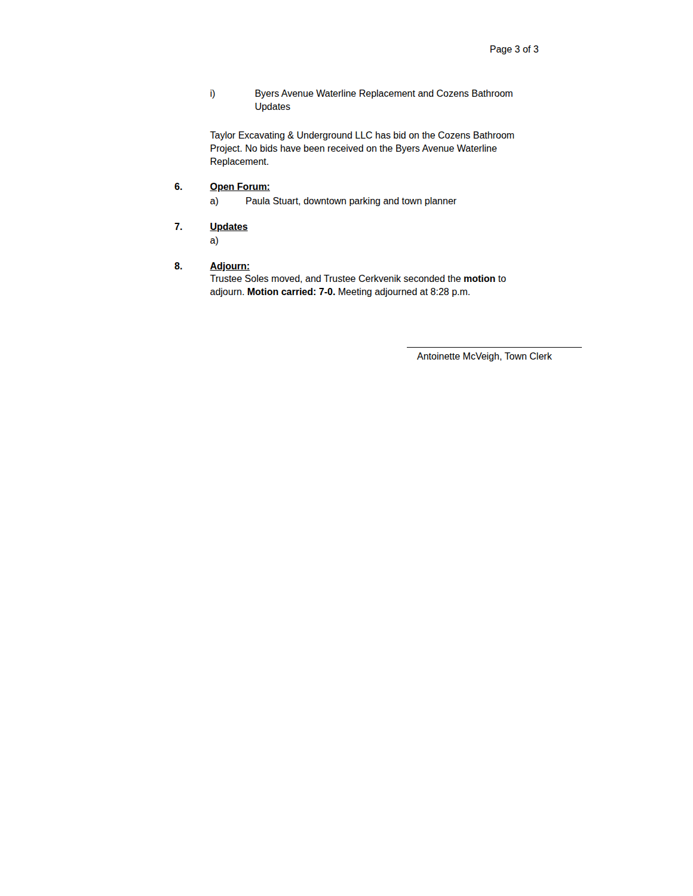Page 3 of 3
i)
Byers Avenue Waterline Replacement and Cozens Bathroom Updates
Taylor Excavating & Underground LLC has bid on the Cozens Bathroom Project. No bids have been received on the Byers Avenue Waterline Replacement.
6.
Open Forum:
a)
Paula Stuart, downtown parking and town planner
7.
Updates
a)
8.
Adjourn:
Trustee Soles moved, and Trustee Cerkvenik seconded the motion to adjourn. Motion carried: 7-0. Meeting adjourned at 8:28 p.m.
Antoinette McVeigh, Town Clerk